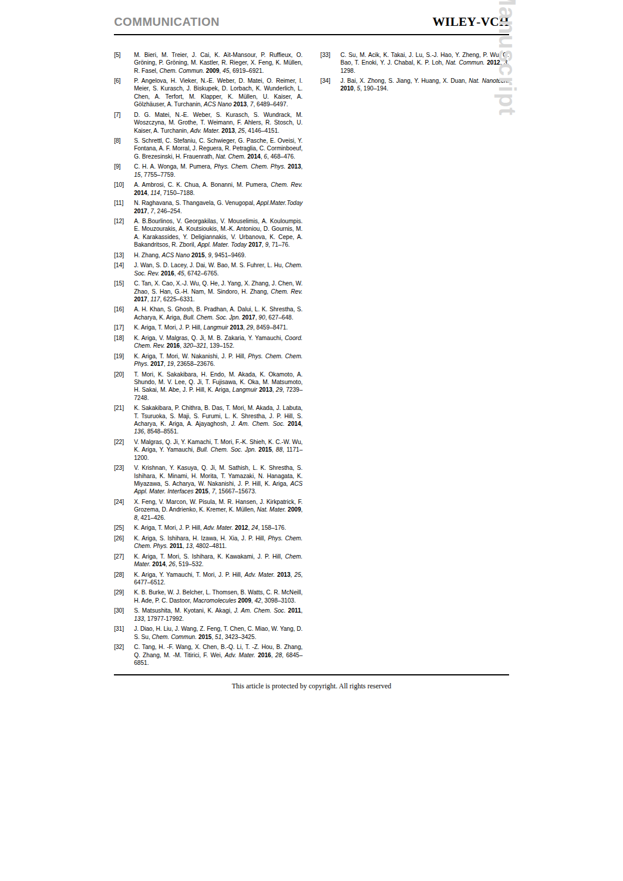Communication
WILEY-VCH
Author Manuscript
[5] M. Bieri, M. Treier, J. Cai, K. Aït-Mansour, P. Ruffieux, O. Gröning, P. Gröning, M. Kastler, R. Rieger, X. Feng, K. Müllen, R. Fasel, Chem. Commun. 2009, 45, 6919–6921.
[6] P. Angelova, H. Vieker, N.-E. Weber, D. Matei, O. Reimer, I. Meier, S. Kurasch, J. Biskupek, D. Lorbach, K. Wunderlich, L. Chen, A. Terfort, M. Klapper, K. Müllen, U. Kaiser, A. Gölzhäuser, A. Turchanin, ACS Nano 2013, 7, 6489–6497.
[7] D. G. Matei, N.-E. Weber, S. Kurasch, S. Wundrack, M. Woszczyna, M. Grothe, T. Weimann, F. Ahlers, R. Stosch, U. Kaiser, A. Turchanin, Adv. Mater. 2013, 25, 4146–4151.
[8] S. Schrettl, C. Stefaniu, C. Schwieger, G. Pasche, E. Oveisi, Y. Fontana, A. F. Morral, J. Reguera, R. Petraglia, C. Corminboeuf, G. Brezesinski, H. Frauenrath, Nat. Chem. 2014, 6, 468–476.
[9] C. H. A. Wonga, M. Pumera, Phys. Chem. Chem. Phys. 2013, 15, 7755–7759.
[10] A. Ambrosi, C. K. Chua, A. Bonanni, M. Pumera, Chem. Rev. 2014, 114, 7150–7188.
[11] N. Raghavana, S. Thangavela, G. Venugopal, Appl.Mater.Today 2017, 7, 246–254.
[12] A. B.Bourlinos, V. Georgakilas, V. Mouselimis, A. Kouloumpis. E. Mouzourakis, A. Koutsioukis, M.-K. Antoniou, D. Gournis, M. A. Karakassides, Y. Deligiannakis, V. Urbanova, K. Cepe, A. Bakandritsos, R. Zboril, Appl. Mater. Today 2017, 9, 71–76.
[13] H. Zhang, ACS Nano 2015, 9, 9451–9469.
[14] J. Wan, S. D. Lacey, J. Dai, W. Bao, M. S. Fuhrer, L. Hu, Chem. Soc. Rev. 2016, 45, 6742–6765.
[15] C. Tan, X. Cao, X.-J. Wu, Q. He, J. Yang, X. Zhang, J. Chen, W. Zhao, S. Han, G.-H. Nam, M. Sindoro, H. Zhang, Chem. Rev. 2017, 117, 6225–6331.
[16] A. H. Khan, S. Ghosh, B. Pradhan, A. Dalui, L. K. Shrestha, S. Acharya, K. Ariga, Bull. Chem. Soc. Jpn. 2017, 90, 627–648.
[17] K. Ariga, T. Mori, J. P. Hill, Langmuir 2013, 29, 8459–8471.
[18] K. Ariga, V. Malgras, Q. Ji, M. B. Zakaria, Y. Yamauchi, Coord. Chem. Rev. 2016, 320–321, 139–152.
[19] K. Ariga, T. Mori, W. Nakanishi, J. P. Hill, Phys. Chem. Chem. Phys. 2017, 19, 23658–23676.
[20] T. Mori, K. Sakakibara, H. Endo, M. Akada, K. Okamoto, A. Shundo, M. V. Lee, Q. Ji, T. Fujisawa, K. Oka, M. Matsumoto, H. Sakai, M. Abe, J. P. Hill, K. Ariga, Langmuir 2013, 29, 7239–7248.
[21] K. Sakakibara, P. Chithra, B. Das, T. Mori, M. Akada, J. Labuta, T. Tsuruoka, S. Maji, S. Furumi, L. K. Shrestha, J. P. Hill, S. Acharya, K. Ariga, A. Ajayaghosh, J. Am. Chem. Soc. 2014, 136, 8548–8551.
[22] V. Malgras, Q. Ji, Y. Kamachi, T. Mori, F.-K. Shieh, K. C.-W. Wu, K. Ariga, Y. Yamauchi, Bull. Chem. Soc. Jpn. 2015, 88, 1171–1200.
[23] V. Krishnan, Y. Kasuya, Q. Ji, M. Sathish, L. K. Shrestha, S. Ishihara, K. Minami, H. Morita, T. Yamazaki, N. Hanagata, K. Miyazawa, S. Acharya, W. Nakanishi, J. P. Hill, K. Ariga, ACS Appl. Mater. Interfaces 2015, 7, 15667–15673.
[24] X. Feng, V. Marcon, W. Pisula, M. R. Hansen, J. Kirkpatrick, F. Grozema, D. Andrienko, K. Kremer, K. Müllen, Nat. Mater. 2009, 8, 421–426.
[25] K. Ariga, T. Mori, J. P. Hill, Adv. Mater. 2012, 24, 158–176.
[26] K. Ariga, S. Ishihara, H. Izawa, H. Xia, J. P. Hill, Phys. Chem. Chem. Phys. 2011, 13, 4802–4811.
[27] K. Ariga, T. Mori, S. Ishihara, K. Kawakami, J. P. Hill, Chem. Mater. 2014, 26, 519–532.
[28] K. Ariga, Y. Yamauchi, T. Mori, J. P. Hill, Adv. Mater. 2013, 25, 6477–6512.
[29] K. B. Burke, W. J. Belcher, L. Thomsen, B. Watts, C. R. McNeill, H. Ade, P. C. Dastoor, Macromolecules 2009, 42, 3098–3103.
[30] S. Matsushita, M. Kyotani, K. Akagi, J. Am. Chem. Soc. 2011, 133, 17977-17992.
[31] J. Diao, H. Liu, J. Wang, Z. Feng, T. Chen, C. Miao, W. Yang, D. S. Su, Chem. Commun. 2015, 51, 3423–3425.
[32] C. Tang, H. -F. Wang, X. Chen, B.-Q. Li, T. -Z. Hou, B. Zhang, Q. Zhang, M. -M. Titirici, F. Wei, Adv. Mater. 2016, 28, 6845–6851.
[33] C. Su, M. Acik, K. Takai, J. Lu, S.-J. Hao, Y. Zheng, P. Wu, Q. Bao, T. Enoki, Y. J. Chabal, K. P. Loh, Nat. Commun. 2012, 3, 1298.
[34] J. Bai, X. Zhong, S. Jiang, Y. Huang, X. Duan, Nat. Nanotech. 2010, 5, 190–194.
This article is protected by copyright. All rights reserved